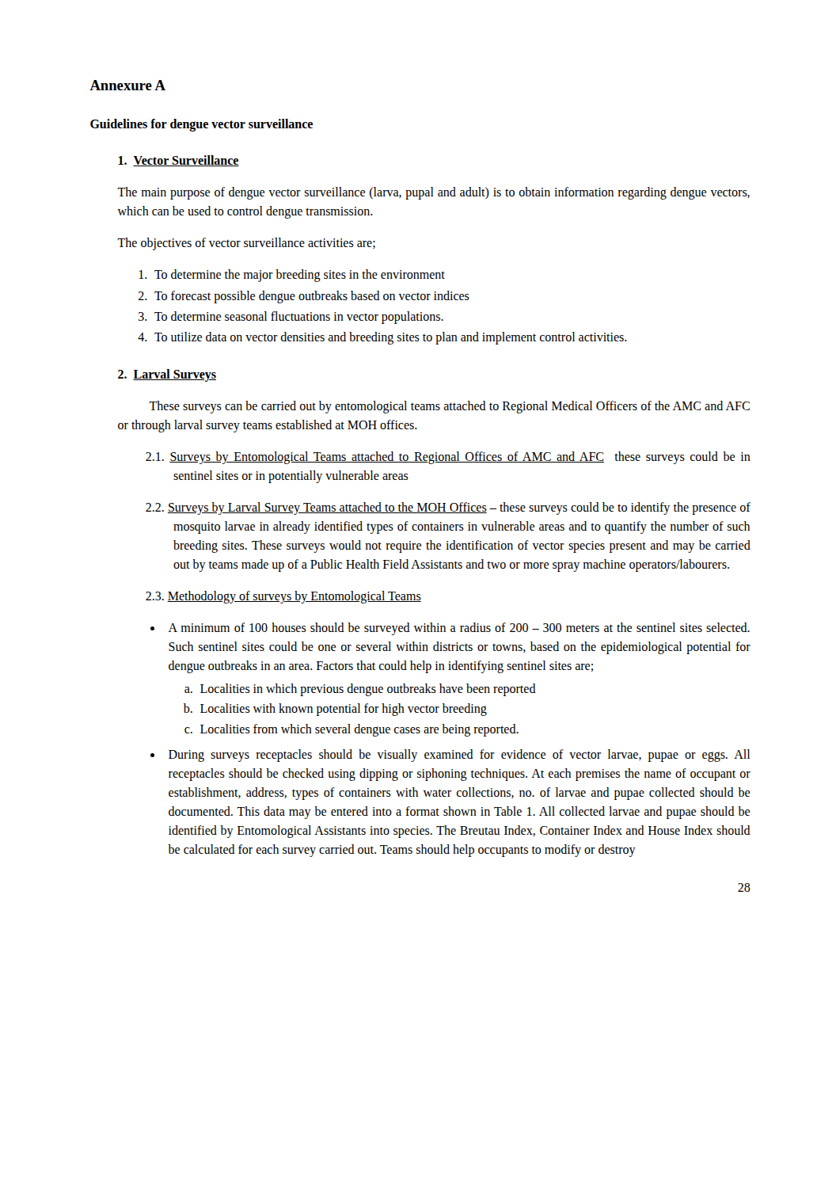Annexure A
Guidelines for dengue vector surveillance
1. Vector Surveillance
The main purpose of dengue vector surveillance (larva, pupal and adult) is to obtain information regarding dengue vectors, which can be used to control dengue transmission.
The objectives of vector surveillance activities are;
To determine the major breeding sites in the environment
To forecast possible dengue outbreaks based on vector indices
To determine seasonal fluctuations in vector populations.
To utilize data on vector densities and breeding sites to plan and implement control activities.
2. Larval Surveys
These surveys can be carried out by entomological teams attached to Regional Medical Officers of the AMC and AFC or through larval survey teams established at MOH offices.
2.1. Surveys by Entomological Teams attached to Regional Offices of AMC and AFC these surveys could be in sentinel sites or in potentially vulnerable areas
2.2. Surveys by Larval Survey Teams attached to the MOH Offices – these surveys could be to identify the presence of mosquito larvae in already identified types of containers in vulnerable areas and to quantify the number of such breeding sites. These surveys would not require the identification of vector species present and may be carried out by teams made up of a Public Health Field Assistants and two or more spray machine operators/labourers.
2.3. Methodology of surveys by Entomological Teams
A minimum of 100 houses should be surveyed within a radius of 200 – 300 meters at the sentinel sites selected. Such sentinel sites could be one or several within districts or towns, based on the epidemiological potential for dengue outbreaks in an area. Factors that could help in identifying sentinel sites are;
Localities in which previous dengue outbreaks have been reported
Localities with known potential for high vector breeding
Localities from which several dengue cases are being reported.
During surveys receptacles should be visually examined for evidence of vector larvae, pupae or eggs. All receptacles should be checked using dipping or siphoning techniques. At each premises the name of occupant or establishment, address, types of containers with water collections, no. of larvae and pupae collected should be documented. This data may be entered into a format shown in Table 1. All collected larvae and pupae should be identified by Entomological Assistants into species. The Breutau Index, Container Index and House Index should be calculated for each survey carried out. Teams should help occupants to modify or destroy
28